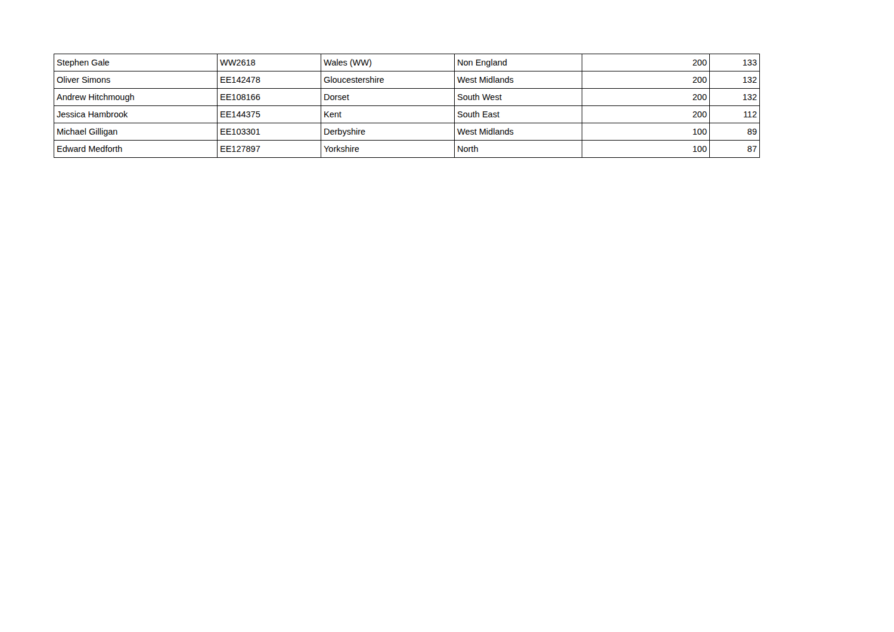| Stephen Gale | WW2618 | Wales (WW) | Non England | 200 | 133 |
| Oliver Simons | EE142478 | Gloucestershire | West Midlands | 200 | 132 |
| Andrew Hitchmough | EE108166 | Dorset | South West | 200 | 132 |
| Jessica Hambrook | EE144375 | Kent | South East | 200 | 112 |
| Michael Gilligan | EE103301 | Derbyshire | West Midlands | 100 | 89 |
| Edward Medforth | EE127897 | Yorkshire | North | 100 | 87 |